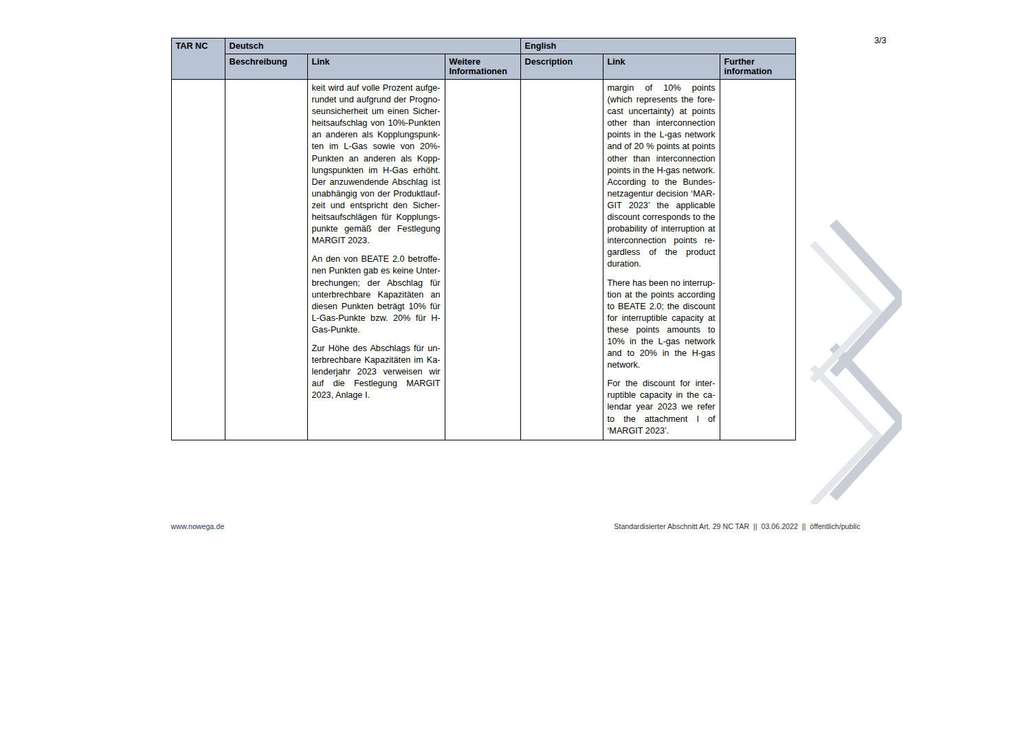3/3
| TAR NC | Deutsch | English |
| --- | --- | --- |
| Beschreibung | Link | Weitere Informationen | Description | Link | Further information |
| | | keit wird auf volle Prozent aufgerundet und aufgrund der Prognoseunsicherheit um einen Sicherheitsaufschlag von 10%-Punkten an anderen als Kopplungspunkten im L-Gas sowie von 20%-Punkten an anderen als Kopplungspunkten im H-Gas erhöht. Der anzuwendende Abschlag ist unabhängig von der Produktlaufzeit und entspricht den Sicherheitsaufschlägen für Kopplungspunkte gemäß der Festlegung MARGIT 2023. An den von BEATE 2.0 betroffenen Punkten gab es keine Unterbrechungen; der Abschlag für unterbrechbare Kapazitäten an diesen Punkten beträgt 10% für L-Gas-Punkte bzw. 20% für H-Gas-Punkte. Zur Höhe des Abschlags für unterbrechbare Kapazitäten im Kalenderjahr 2023 verweisen wir auf die Festlegung MARGIT 2023, Anlage I. | | | margin of 10% points (which represents the forecast uncertainty) at points other than interconnection points in the L-gas network and of 20 % points at points other than interconnection points in the H-gas network. According to the Bundesnetzagentur decision ‘MARGIT 2023’ the applicable discount corresponds to the probability of interruption at interconnection points regardless of the product duration. There has been no interruption at the points according to BEATE 2.0; the discount for interruptible capacity at these points amounts to 10% in the L-gas network and to 20% in the H-gas network. For the discount for interruptible capacity in the calendar year 2023 we refer to the attachment I of ‘MARGIT 2023’. | |
www.nowega.de Standardisierter Abschnitt Art. 29 NC TAR || 03.06.2022 || öffentlich/public